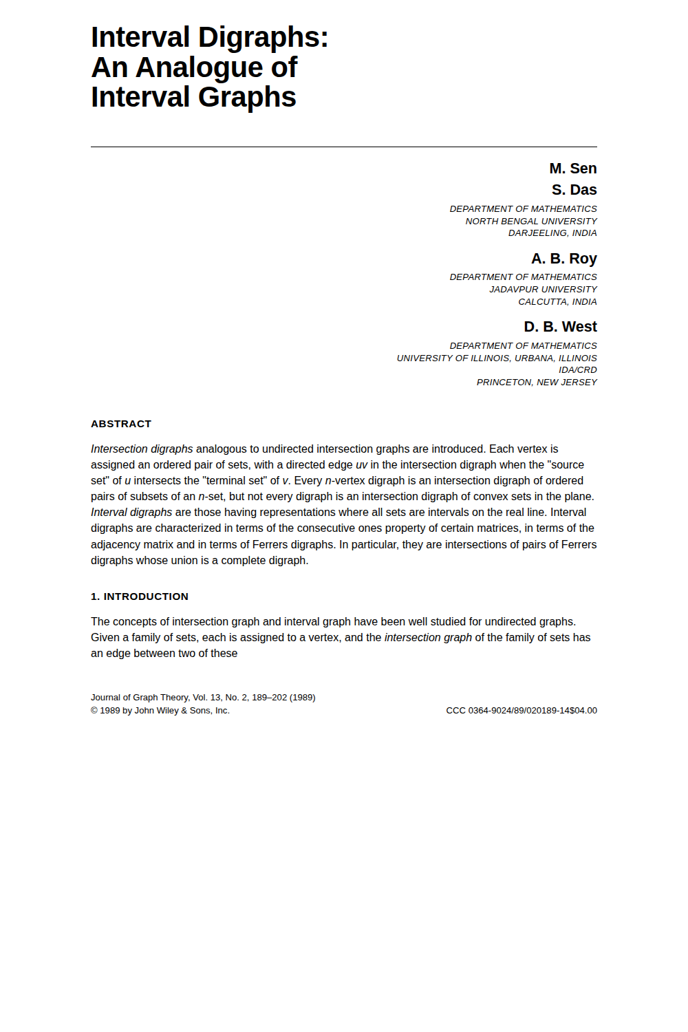Interval Digraphs:
An Analogue of
Interval Graphs
M. Sen
S. Das
Department of Mathematics
North Bengal University
Darjeeling, India
A. B. Roy
Department of Mathematics
Jadavpur University
Calcutta, India
D. B. West
Department of Mathematics
University of Illinois, Urbana, Illinois
IDA/CRD
Princeton, New Jersey
ABSTRACT
Intersection digraphs analogous to undirected intersection graphs are introduced. Each vertex is assigned an ordered pair of sets, with a directed edge uv in the intersection digraph when the "source set" of u intersects the "terminal set" of v. Every n-vertex digraph is an intersection digraph of ordered pairs of subsets of an n-set, but not every digraph is an intersection digraph of convex sets in the plane. Interval digraphs are those having representations where all sets are intervals on the real line. Interval digraphs are characterized in terms of the consecutive ones property of certain matrices, in terms of the adjacency matrix and in terms of Ferrers digraphs. In particular, they are intersections of pairs of Ferrers digraphs whose union is a complete digraph.
1. INTRODUCTION
The concepts of intersection graph and interval graph have been well studied for undirected graphs. Given a family of sets, each is assigned to a vertex, and the intersection graph of the family of sets has an edge between two of these
Journal of Graph Theory, Vol. 13, No. 2, 189–202 (1989)
© 1989 by John Wiley & Sons, Inc. CCC 0364-9024/89/020189-14$04.00